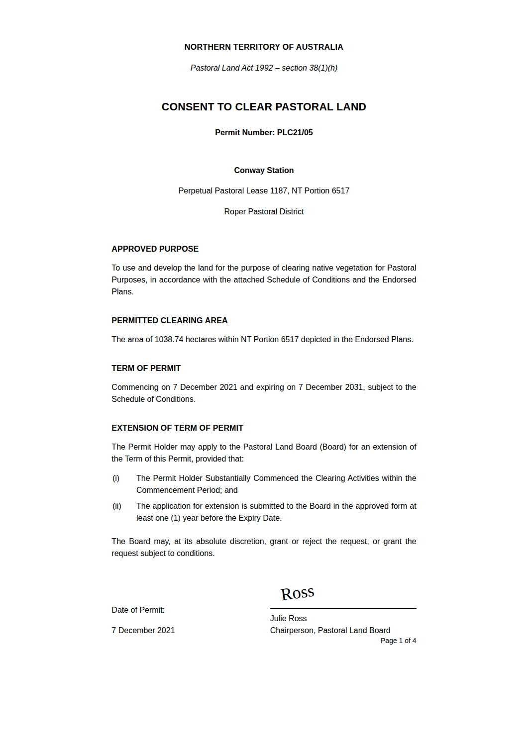NORTHERN TERRITORY OF AUSTRALIA
Pastoral Land Act 1992 – section 38(1)(h)
CONSENT TO CLEAR PASTORAL LAND
Permit Number: PLC21/05
Conway Station
Perpetual Pastoral Lease 1187, NT Portion 6517
Roper Pastoral District
Approved Purpose
To use and develop the land for the purpose of clearing native vegetation for Pastoral Purposes, in accordance with the attached Schedule of Conditions and the Endorsed Plans.
Permitted Clearing Area
The area of 1038.74 hectares within NT Portion 6517 depicted in the Endorsed Plans.
Term of Permit
Commencing on 7 December 2021 and expiring on 7 December 2031, subject to the Schedule of Conditions.
Extension of Term of Permit
The Permit Holder may apply to the Pastoral Land Board (Board) for an extension of the Term of this Permit, provided that:
(i) The Permit Holder Substantially Commenced the Clearing Activities within the Commencement Period; and
(ii) The application for extension is submitted to the Board in the approved form at least one (1) year before the Expiry Date.
The Board may, at its absolute discretion, grant or reject the request, or grant the request subject to conditions.
Date of Permit:
7 December 2021
Ross
Julie Ross
Chairperson, Pastoral Land Board
Page 1 of 4